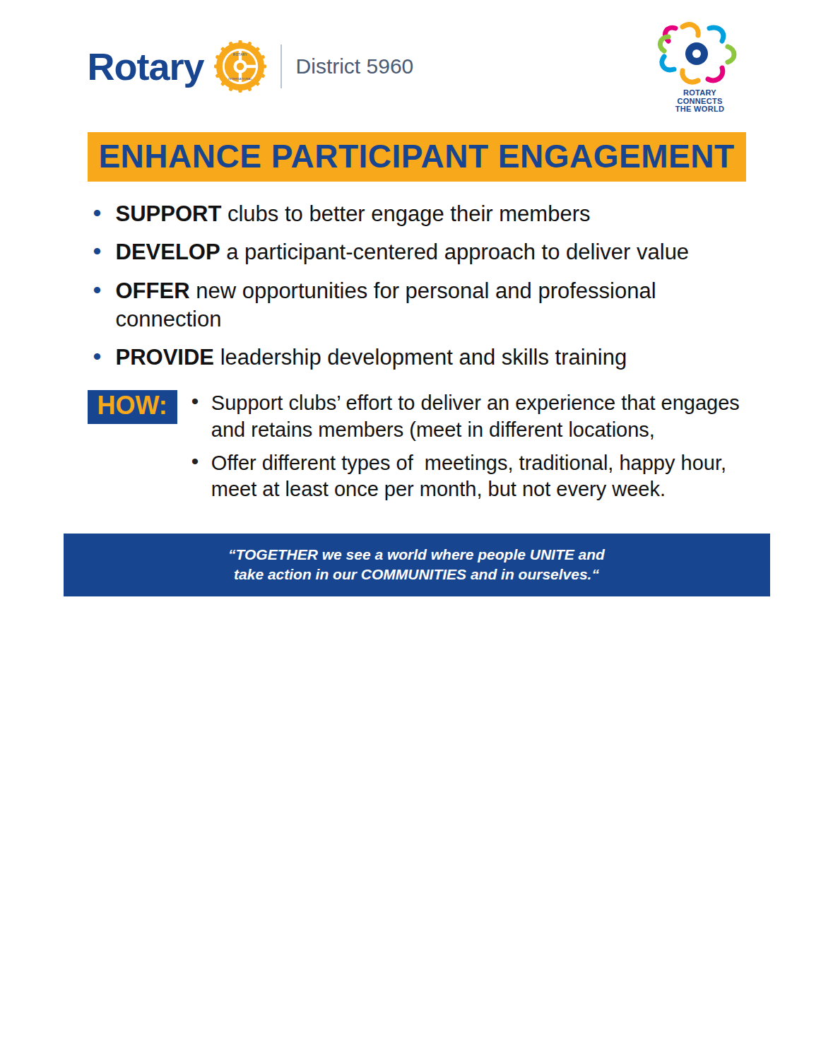Rotary ROTARY INTERNATIONAL District 5960
ROTARY CONNECTS THE WORLD
ENHANCE PARTICIPANT ENGAGEMENT
SUPPORT clubs to better engage their members
DEVELOP a participant-centered approach to deliver value
OFFER new opportunities for personal and professional connection
PROVIDE leadership development and skills training
HOW:
Support clubs’ effort to deliver an experience that engages and retains members (meet in different locations,
Offer different types of meetings, traditional, happy hour, meet at least once per month, but not every week.
“TOGETHER we see a world where people UNITE and
take action in our COMMUNITIES and in ourselves.“